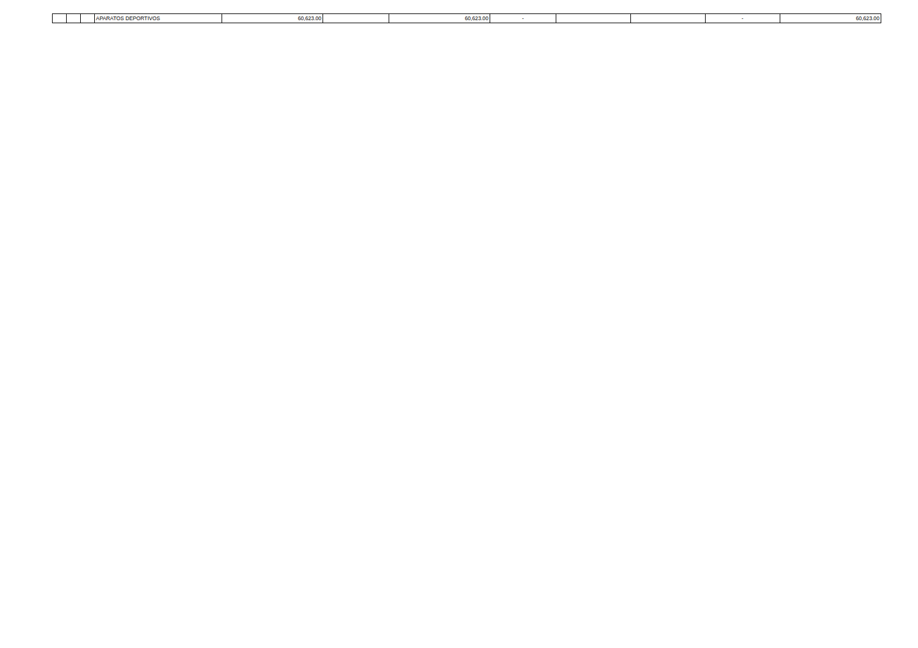| | | | APARATOS DEPORTIVOS | 60,623.00 | | 60,623.00 | - | | | - | 60,623.00 |